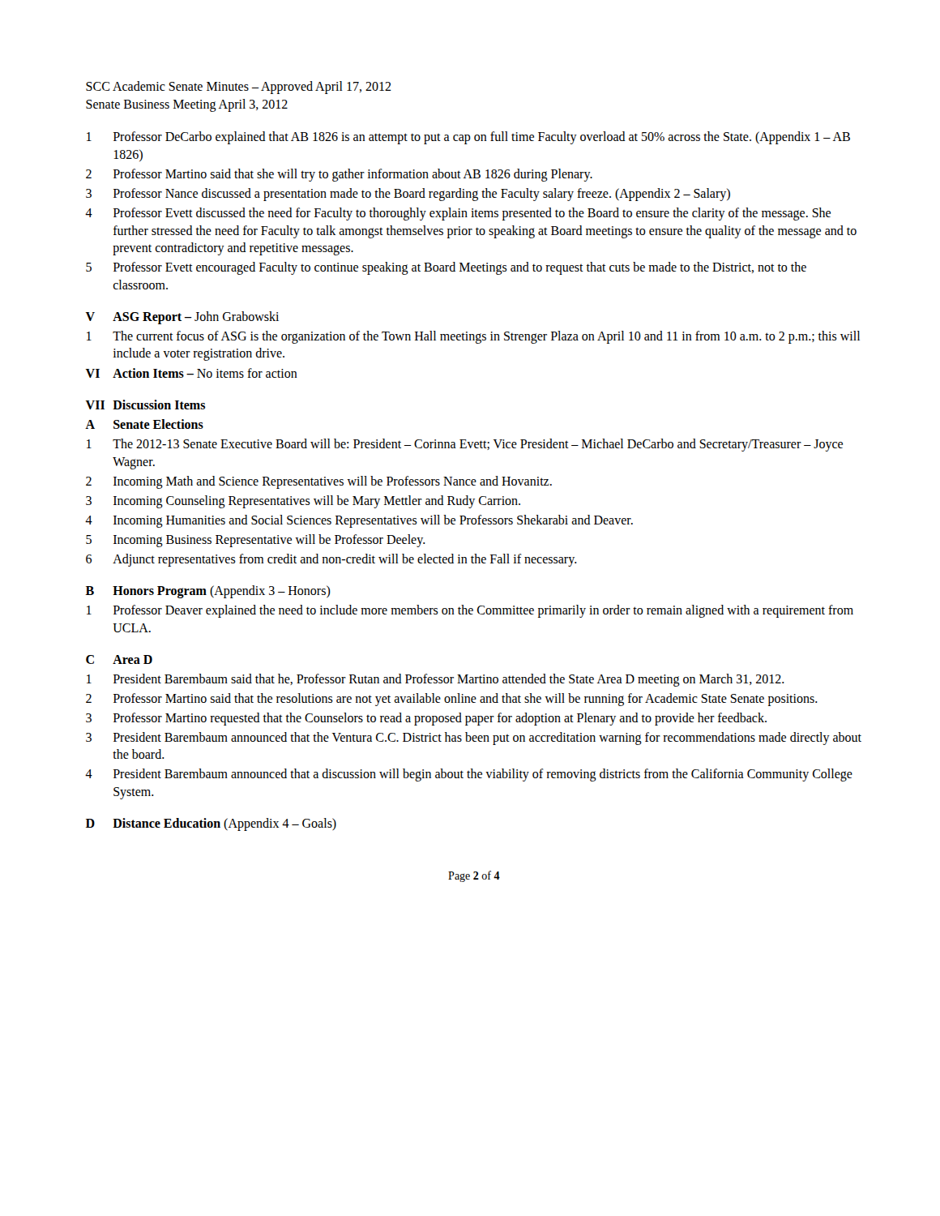SCC Academic Senate Minutes – Approved April 17, 2012
Senate Business Meeting April 3, 2012
1 Professor DeCarbo explained that AB 1826 is an attempt to put a cap on full time Faculty overload at 50% across the State. (Appendix 1 – AB 1826)
2 Professor Martino said that she will try to gather information about AB 1826 during Plenary.
3 Professor Nance discussed a presentation made to the Board regarding the Faculty salary freeze. (Appendix 2 – Salary)
4 Professor Evett discussed the need for Faculty to thoroughly explain items presented to the Board to ensure the clarity of the message. She further stressed the need for Faculty to talk amongst themselves prior to speaking at Board meetings to ensure the quality of the message and to prevent contradictory and repetitive messages.
5 Professor Evett encouraged Faculty to continue speaking at Board Meetings and to request that cuts be made to the District, not to the classroom.
V ASG Report – John Grabowski
1 The current focus of ASG is the organization of the Town Hall meetings in Strenger Plaza on April 10 and 11 in from 10 a.m. to 2 p.m.; this will include a voter registration drive.
VI Action Items – No items for action
VII Discussion Items
A Senate Elections
1 The 2012-13 Senate Executive Board will be: President – Corinna Evett; Vice President – Michael DeCarbo and Secretary/Treasurer – Joyce Wagner.
2 Incoming Math and Science Representatives will be Professors Nance and Hovanitz.
3 Incoming Counseling Representatives will be Mary Mettler and Rudy Carrion.
4 Incoming Humanities and Social Sciences Representatives will be Professors Shekarabi and Deaver.
5 Incoming Business Representative will be Professor Deeley.
6 Adjunct representatives from credit and non-credit will be elected in the Fall if necessary.
B Honors Program (Appendix 3 – Honors)
1 Professor Deaver explained the need to include more members on the Committee primarily in order to remain aligned with a requirement from UCLA.
C Area D
1 President Barembaum said that he, Professor Rutan and Professor Martino attended the State Area D meeting on March 31, 2012.
2 Professor Martino said that the resolutions are not yet available online and that she will be running for Academic State Senate positions.
3 Professor Martino requested that the Counselors to read a proposed paper for adoption at Plenary and to provide her feedback.
3 President Barembaum announced that the Ventura C.C. District has been put on accreditation warning for recommendations made directly about the board.
4 President Barembaum announced that a discussion will begin about the viability of removing districts from the California Community College System.
D Distance Education (Appendix 4 – Goals)
Page 2 of 4